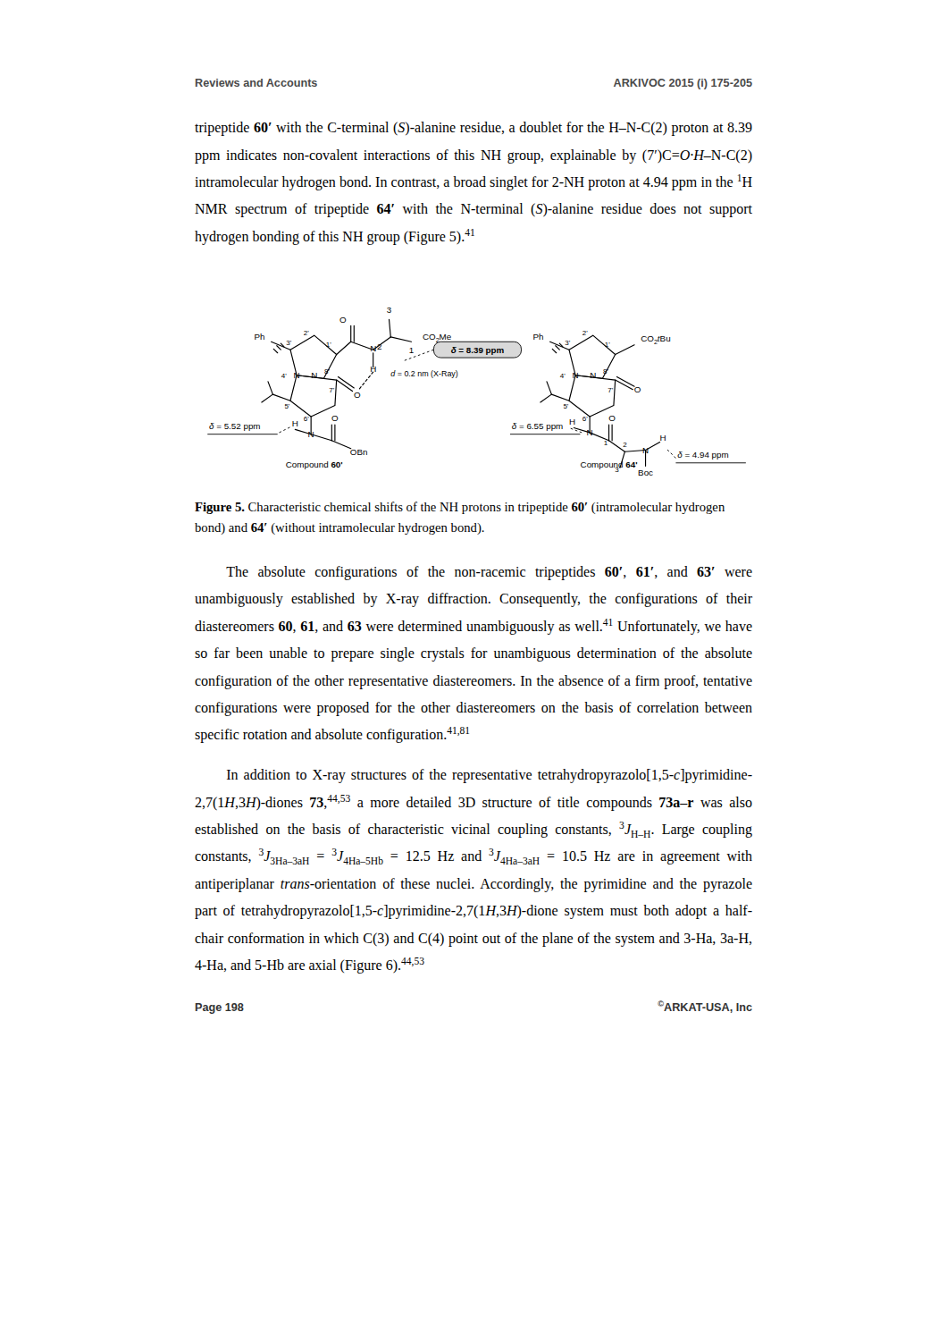Reviews and Accounts
ARKIVOC 2015 (i) 175-205
tripeptide 60′ with the C-terminal (S)-alanine residue, a doublet for the H–N-C(2) proton at 8.39 ppm indicates non-covalent interactions of this NH group, explainable by (7′)C=O·H–N-C(2) intramolecular hydrogen bond. In contrast, a broad singlet for 2-NH proton at 4.94 ppm in the 1H NMR spectrum of tripeptide 64′ with the N-terminal (S)-alanine residue does not support hydrogen bonding of this NH group (Figure 5).41
O 3 CO2Me 1 2 N H O Ph 3' 2' 1' 4' N N 8' 5' 6' 7' N H O OBn δ = 8.39 ppm d = 0.2 nm (X-Ray) δ = 5.52 ppm Compound 60' Ph 3' 2' 1' 4' N N 8' 5' 6' 7' O CO2tBu N H O 1 2 3 N H Boc δ = 6.55 ppm δ = 4.94 ppm Compound 64'
Figure 5. Characteristic chemical shifts of the NH protons in tripeptide 60′ (intramolecular hydrogen bond) and 64′ (without intramolecular hydrogen bond).
The absolute configurations of the non-racemic tripeptides 60′, 61′, and 63′ were unambiguously established by X-ray diffraction. Consequently, the configurations of their diastereomers 60, 61, and 63 were determined unambiguously as well.41 Unfortunately, we have so far been unable to prepare single crystals for unambiguous determination of the absolute configuration of the other representative diastereomers. In the absence of a firm proof, tentative configurations were proposed for the other diastereomers on the basis of correlation between specific rotation and absolute configuration.41,81
In addition to X-ray structures of the representative tetrahydropyrazolo[1,5-c]pyrimidine-2,7(1H,3H)-diones 73,44,53 a more detailed 3D structure of title compounds 73a–r was also established on the basis of characteristic vicinal coupling constants, 3JH–H. Large coupling constants, 3J3Ha–3aH = 3J4Ha–5Hb = 12.5 Hz and 3J4Ha–3aH = 10.5 Hz are in agreement with antiperiplanar trans-orientation of these nuclei. Accordingly, the pyrimidine and the pyrazole part of tetrahydropyrazolo[1,5-c]pyrimidine-2,7(1H,3H)-dione system must both adopt a half-chair conformation in which C(3) and C(4) point out of the plane of the system and 3-Ha, 3a-H, 4-Ha, and 5-Hb are axial (Figure 6).44,53
Page 198
©ARKAT-USA, Inc